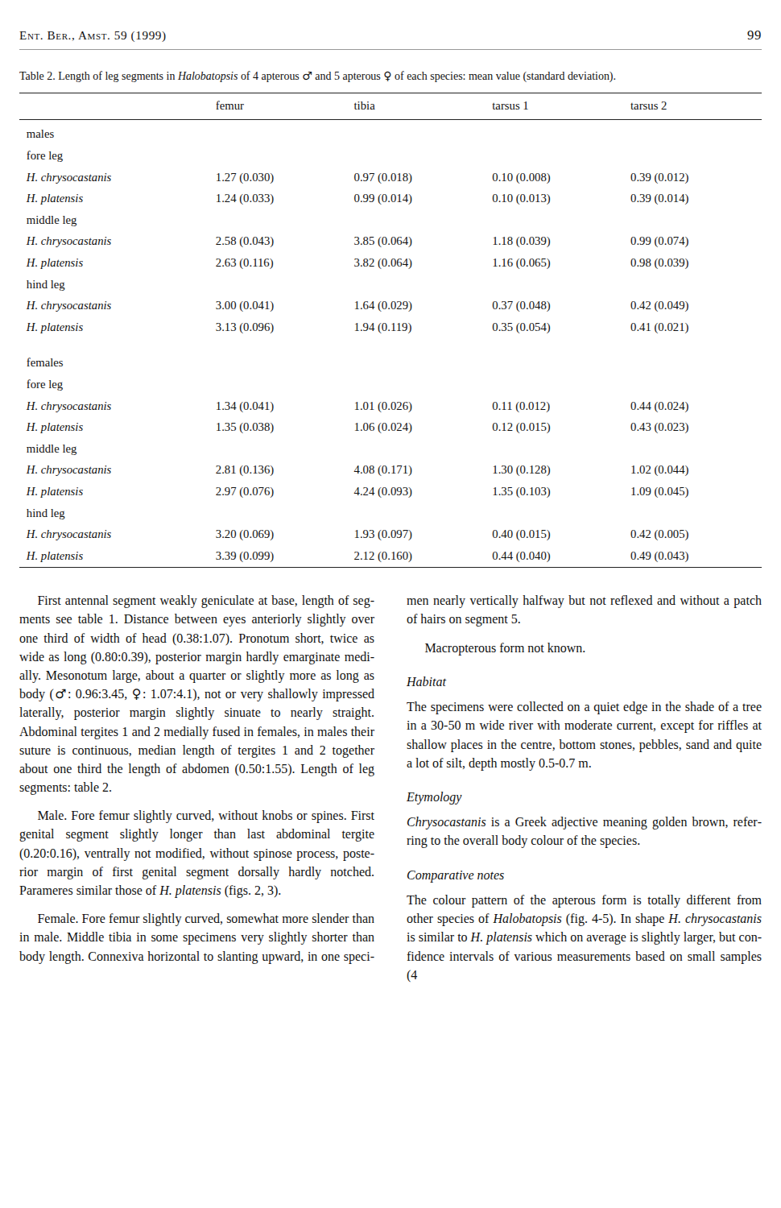Ent. Ber., Amst. 59 (1999) 99
Table 2. Length of leg segments in Halobatopsis of 4 apterous ♂ and 5 apterous ♀ of each species: mean value (standard deviation).
| | femur | tibia | tarsus 1 | tarsus 2 |
| --- | --- | --- | --- | --- |
| males |
| fore leg |
| H. chrysocastanis | 1.27 (0.030) | 0.97 (0.018) | 0.10 (0.008) | 0.39 (0.012) |
| H. platensis | 1.24 (0.033) | 0.99 (0.014) | 0.10 (0.013) | 0.39 (0.014) |
| middle leg |
| H. chrysocastanis | 2.58 (0.043) | 3.85 (0.064) | 1.18 (0.039) | 0.99 (0.074) |
| H. platensis | 2.63 (0.116) | 3.82 (0.064) | 1.16 (0.065) | 0.98 (0.039) |
| hind leg |
| H. chrysocastanis | 3.00 (0.041) | 1.64 (0.029) | 0.37 (0.048) | 0.42 (0.049) |
| H. platensis | 3.13 (0.096) | 1.94 (0.119) | 0.35 (0.054) | 0.41 (0.021) |
| females |
| fore leg |
| H. chrysocastanis | 1.34 (0.041) | 1.01 (0.026) | 0.11 (0.012) | 0.44 (0.024) |
| H. platensis | 1.35 (0.038) | 1.06 (0.024) | 0.12 (0.015) | 0.43 (0.023) |
| middle leg |
| H. chrysocastanis | 2.81 (0.136) | 4.08 (0.171) | 1.30 (0.128) | 1.02 (0.044) |
| H. platensis | 2.97 (0.076) | 4.24 (0.093) | 1.35 (0.103) | 1.09 (0.045) |
| hind leg |
| H. chrysocastanis | 3.20 (0.069) | 1.93 (0.097) | 0.40 (0.015) | 0.42 (0.005) |
| H. platensis | 3.39 (0.099) | 2.12 (0.160) | 0.44 (0.040) | 0.49 (0.043) |
First antennal segment weakly geniculate at base, length of segments see table 1. Distance between eyes anteriorly slightly over one third of width of head (0.38:1.07). Pronotum short, twice as wide as long (0.80:0.39), posterior margin hardly emarginate medially. Mesonotum large, about a quarter or slightly more as long as body (♂: 0.96:3.45, ♀: 1.07:4.1), not or very shallowly impressed laterally, posterior margin slightly sinuate to nearly straight. Abdominal tergites 1 and 2 medially fused in females, in males their suture is continuous, median length of tergites 1 and 2 together about one third the length of abdomen (0.50:1.55). Length of leg segments: table 2.
Male. Fore femur slightly curved, without knobs or spines. First genital segment slightly longer than last abdominal tergite (0.20:0.16), ventrally not modified, without spinose process, posterior margin of first genital segment dorsally hardly notched. Parameres similar those of H. platensis (figs. 2, 3).
Female. Fore femur slightly curved, somewhat more slender than in male. Middle tibia in some specimens very slightly shorter than body length. Connexiva horizontal to slanting upward, in one specimen nearly vertically halfway but not reflexed and without a patch of hairs on segment 5.
Macropterous form not known.
Habitat
The specimens were collected on a quiet edge in the shade of a tree in a 30-50 m wide river with moderate current, except for riffles at shallow places in the centre, bottom stones, pebbles, sand and quite a lot of silt, depth mostly 0.5-0.7 m.
Etymology
Chrysocastanis is a Greek adjective meaning golden brown, referring to the overall body colour of the species.
Comparative notes
The colour pattern of the apterous form is totally different from other species of Halobatopsis (fig. 4-5). In shape H. chrysocastanis is similar to H. platensis which on average is slightly larger, but confidence intervals of various measurements based on small samples (4